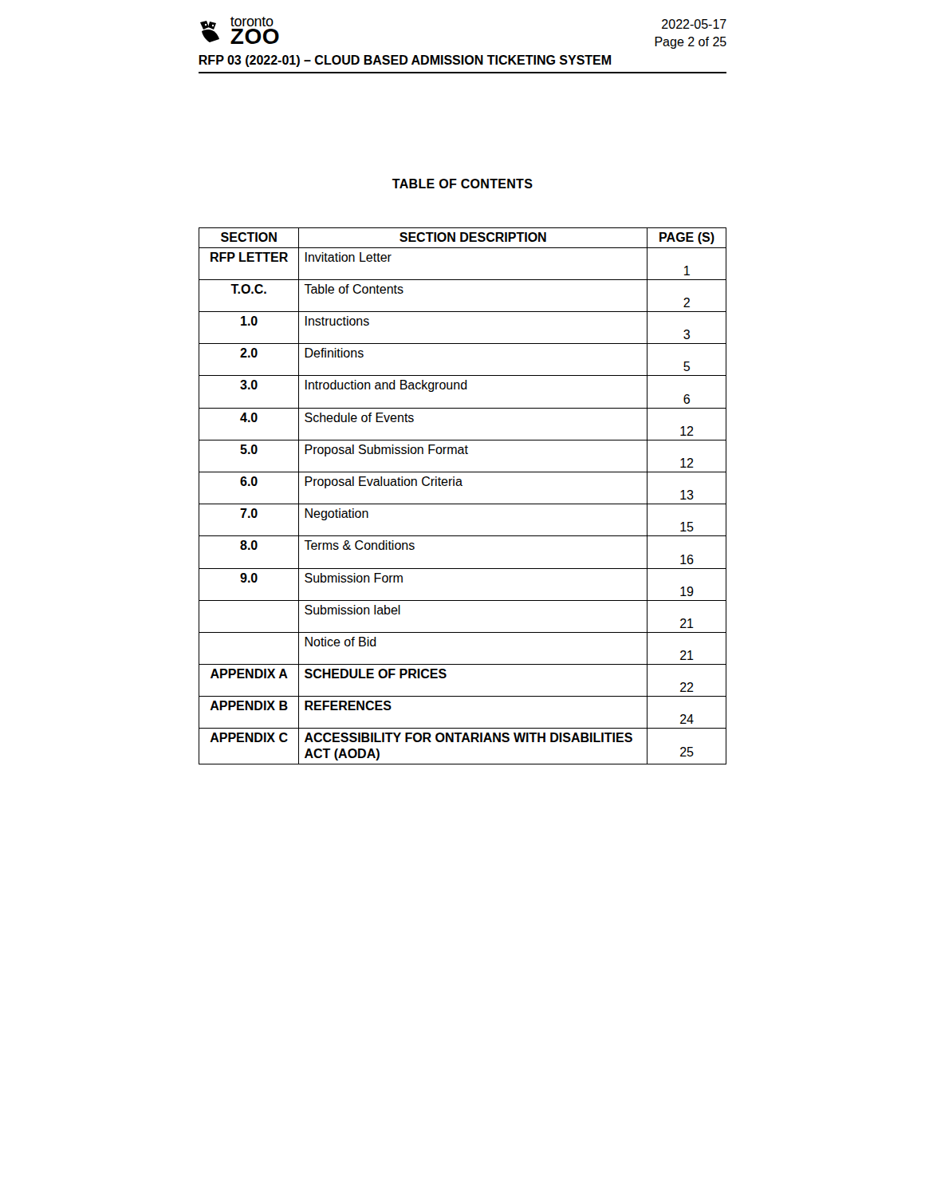toronto ZOO
RFP 03 (2022-01) – CLOUD BASED ADMISSION TICKETING SYSTEM
2022-05-17
Page 2 of 25
TABLE OF CONTENTS
| SECTION | SECTION DESCRIPTION | PAGE (S) |
| --- | --- | --- |
| RFP LETTER | Invitation Letter | 1 |
| T.O.C. | Table of Contents | 2 |
| 1.0 | Instructions | 3 |
| 2.0 | Definitions | 5 |
| 3.0 | Introduction and Background | 6 |
| 4.0 | Schedule of Events | 12 |
| 5.0 | Proposal Submission Format | 12 |
| 6.0 | Proposal Evaluation Criteria | 13 |
| 7.0 | Negotiation | 15 |
| 8.0 | Terms & Conditions | 16 |
| 9.0 | Submission Form | 19 |
| | Submission label | 21 |
| | Notice of Bid | 21 |
| APPENDIX A | SCHEDULE OF PRICES | 22 |
| APPENDIX B | REFERENCES | 24 |
| APPENDIX C | ACCESSIBILITY FOR ONTARIANS WITH DISABILITIES ACT (AODA) | 25 |